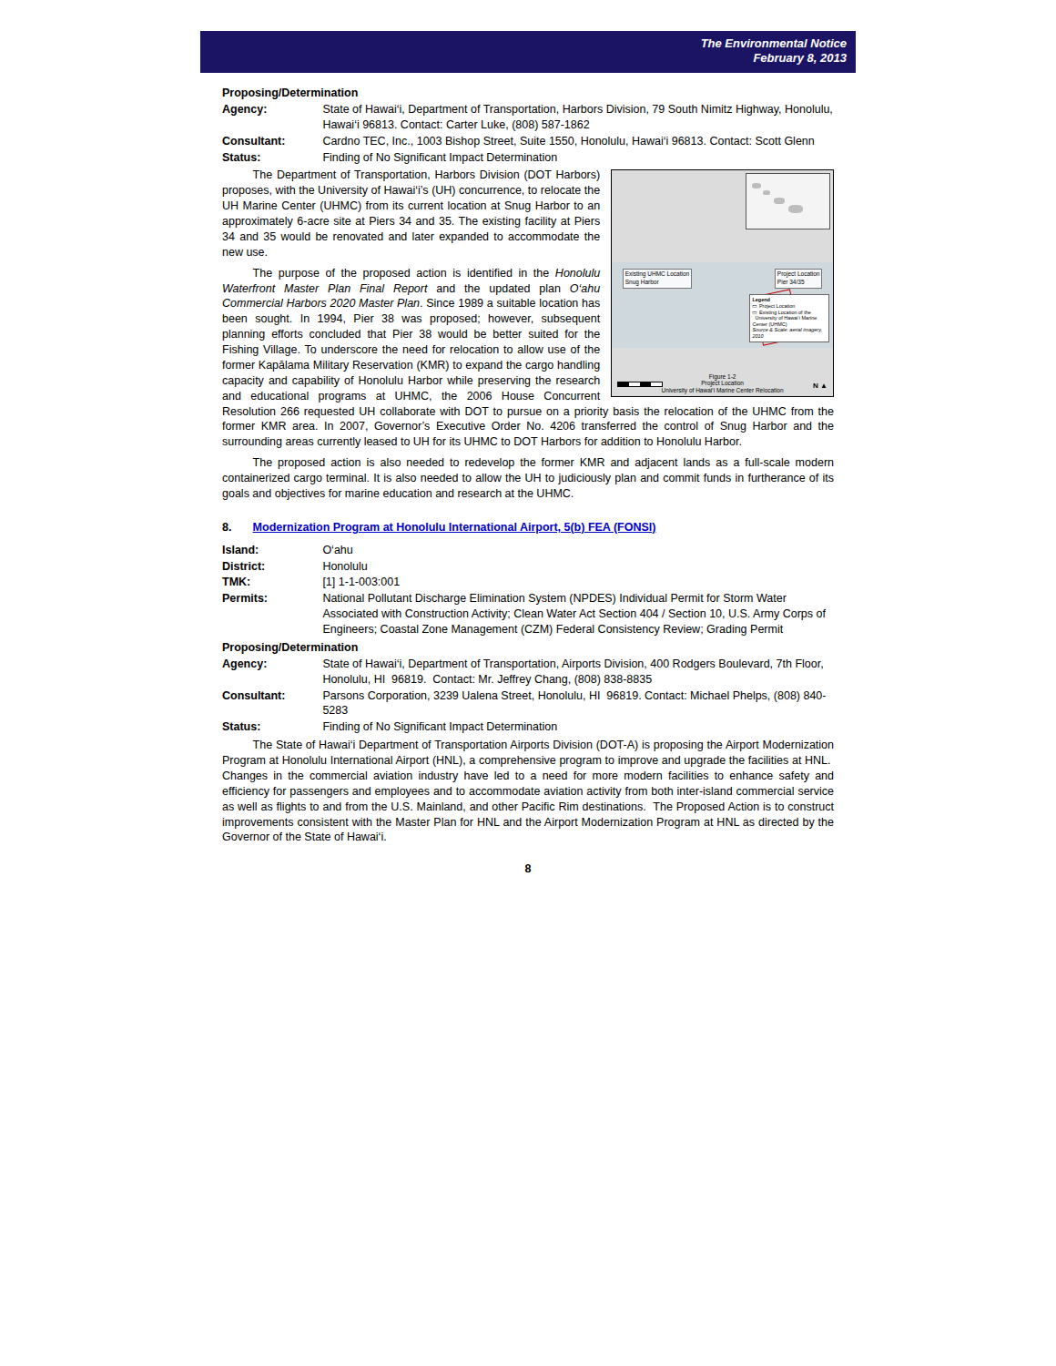The Environmental Notice February 8, 2013
Proposing/Determination
| Agency: | State of Hawai‘i, Department of Transportation, Harbors Division, 79 South Nimitz Highway, Honolulu, Hawai‘i 96813. Contact: Carter Luke, (808) 587-1862 |
| Consultant: | Cardno TEC, Inc., 1003 Bishop Street, Suite 1550, Honolulu, Hawai‘i 96813. Contact: Scott Glenn |
| Status: | Finding of No Significant Impact Determination |
Existing UHMC Location
Snug Harbor
Project Location
Pier 34/35
Legend
▭ Project Location
▭ Existing Location of the
University of Hawai‘i Marine Center (UHMC)
Source & Scale: aerial imagery, 2010
N ▲
Figure 1-2
Project Location
University of Hawai‘i Marine Center Relocation
The Department of Transportation, Harbors Division (DOT Harbors) proposes, with the University of Hawai‘i’s (UH) concurrence, to relocate the UH Marine Center (UHMC) from its current location at Snug Harbor to an approximately 6-acre site at Piers 34 and 35. The existing facility at Piers 34 and 35 would be renovated and later expanded to accommodate the new use.
The purpose of the proposed action is identified in the Honolulu Waterfront Master Plan Final Report and the updated plan O‘ahu Commercial Harbors 2020 Master Plan. Since 1989 a suitable location has been sought. In 1994, Pier 38 was proposed; however, subsequent planning efforts concluded that Pier 38 would be better suited for the Fishing Village. To underscore the need for relocation to allow use of the former Kapālama Military Reservation (KMR) to expand the cargo handling capacity and capability of Honolulu Harbor while preserving the research and educational programs at UHMC, the 2006 House Concurrent Resolution 266 requested UH collaborate with DOT to pursue on a priority basis the relocation of the UHMC from the former KMR area. In 2007, Governor’s Executive Order No. 4206 transferred the control of Snug Harbor and the surrounding areas currently leased to UH for its UHMC to DOT Harbors for addition to Honolulu Harbor.
The proposed action is also needed to redevelop the former KMR and adjacent lands as a full-scale modern containerized cargo terminal. It is also needed to allow the UH to judiciously plan and commit funds in furtherance of its goals and objectives for marine education and research at the UHMC.
8. Modernization Program at Honolulu International Airport, 5(b) FEA (FONSI)
| Island: | O‘ahu |
| District: | Honolulu |
| TMK: | [1] 1-1-003:001 |
| Permits: | National Pollutant Discharge Elimination System (NPDES) Individual Permit for Storm Water Associated with Construction Activity; Clean Water Act Section 404 / Section 10, U.S. Army Corps of Engineers; Coastal Zone Management (CZM) Federal Consistency Review; Grading Permit |
Proposing/Determination
| Agency: | State of Hawai‘i, Department of Transportation, Airports Division, 400 Rodgers Boulevard, 7th Floor, Honolulu, HI 96819. Contact: Mr. Jeffrey Chang, (808) 838-8835 |
| Consultant: | Parsons Corporation, 3239 Ualena Street, Honolulu, HI 96819. Contact: Michael Phelps, (808) 840-5283 |
| Status: | Finding of No Significant Impact Determination |
The State of Hawai‘i Department of Transportation Airports Division (DOT-A) is proposing the Airport Modernization Program at Honolulu International Airport (HNL), a comprehensive program to improve and upgrade the facilities at HNL. Changes in the commercial aviation industry have led to a need for more modern facilities to enhance safety and efficiency for passengers and employees and to accommodate aviation activity from both inter-island commercial service as well as flights to and from the U.S. Mainland, and other Pacific Rim destinations. The Proposed Action is to construct improvements consistent with the Master Plan for HNL and the Airport Modernization Program at HNL as directed by the Governor of the State of Hawai‘i.
8